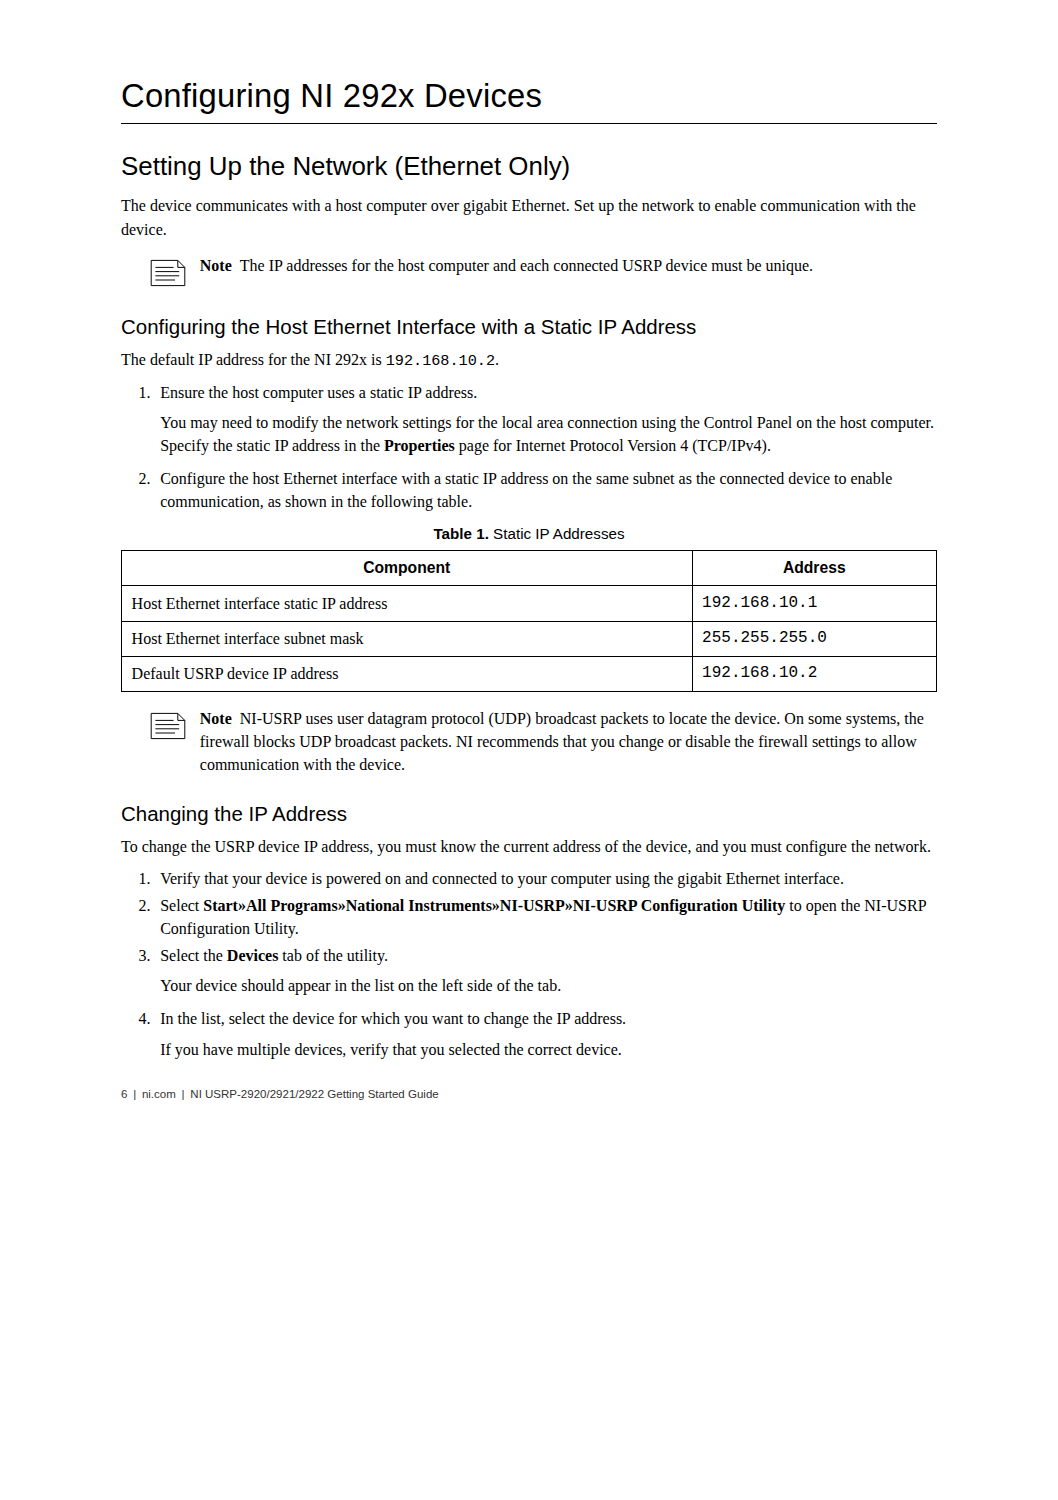Configuring NI 292x Devices
Setting Up the Network (Ethernet Only)
The device communicates with a host computer over gigabit Ethernet. Set up the network to enable communication with the device.
Note The IP addresses for the host computer and each connected USRP device must be unique.
Configuring the Host Ethernet Interface with a Static IP Address
The default IP address for the NI 292x is 192.168.10.2.
Ensure the host computer uses a static IP address.
You may need to modify the network settings for the local area connection using the Control Panel on the host computer. Specify the static IP address in the Properties page for Internet Protocol Version 4 (TCP/IPv4).
Configure the host Ethernet interface with a static IP address on the same subnet as the connected device to enable communication, as shown in the following table.
Table 1. Static IP Addresses
| Component | Address |
| --- | --- |
| Host Ethernet interface static IP address | 192.168.10.1 |
| Host Ethernet interface subnet mask | 255.255.255.0 |
| Default USRP device IP address | 192.168.10.2 |
Note NI-USRP uses user datagram protocol (UDP) broadcast packets to locate the device. On some systems, the firewall blocks UDP broadcast packets. NI recommends that you change or disable the firewall settings to allow communication with the device.
Changing the IP Address
To change the USRP device IP address, you must know the current address of the device, and you must configure the network.
Verify that your device is powered on and connected to your computer using the gigabit Ethernet interface.
Select Start»All Programs»National Instruments»NI-USRP»NI-USRP Configuration Utility to open the NI-USRP Configuration Utility.
Select the Devices tab of the utility.
Your device should appear in the list on the left side of the tab.
In the list, select the device for which you want to change the IP address.
If you have multiple devices, verify that you selected the correct device.
6|ni.com|NI USRP-2920/2921/2922 Getting Started Guide